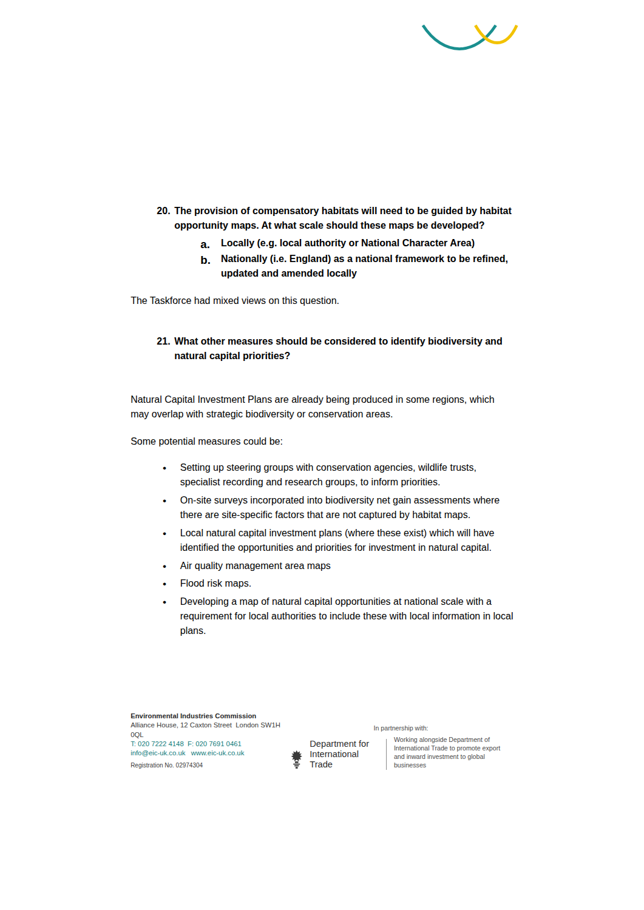The provision of compensatory habitats will need to be guided by habitat opportunity maps. At what scale should these maps be developed?
Locally (e.g. local authority or National Character Area)
Nationally (i.e. England) as a national framework to be refined, updated and amended locally
The Taskforce had mixed views on this question.
What other measures should be considered to identify biodiversity and natural capital priorities?
Natural Capital Investment Plans are already being produced in some regions, which may overlap with strategic biodiversity or conservation areas.
Some potential measures could be:
Setting up steering groups with conservation agencies, wildlife trusts, specialist recording and research groups, to inform priorities.
On-site surveys incorporated into biodiversity net gain assessments where there are site-specific factors that are not captured by habitat maps.
Local natural capital investment plans (where these exist) which will have identified the opportunities and priorities for investment in natural capital.
Air quality management area maps
Flood risk maps.
Developing a map of natural capital opportunities at national scale with a requirement for local authorities to include these with local information in local plans.
Environmental Industries Commission
Alliance House, 12 Caxton Street London SW1H 0QL
T: 020 7222 4148 F: 020 7691 0461
info@eic-uk.co.uk www.eic-uk.co.uk
Registration No. 02974304
In partnership with:
Department for
International Trade
Working alongside Department of
International Trade to promote export
and inward investment to global businesses